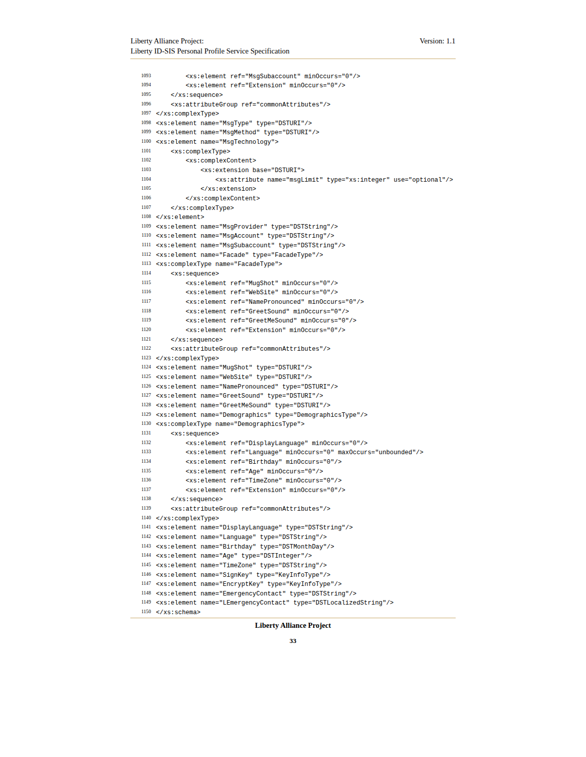Liberty Alliance Project:
Liberty ID-SIS Personal Profile Service Specification
Version: 1.1
| 1093 | <xs:element ref="MsgSubaccount" minOccurs="0"/> |
| 1094 | <xs:element ref="Extension" minOccurs="0"/> |
| 1095 | </xs:sequence> |
| 1096 | <xs:attributeGroup ref="commonAttributes"/> |
| 1097 | </xs:complexType> |
| 1098 | <xs:element name="MsgType" type="DSTURI"/> |
| 1099 | <xs:element name="MsgMethod" type="DSTURI"/> |
| 1100 | <xs:element name="MsgTechnology"> |
| 1101 | <xs:complexType> |
| 1102 | <xs:complexContent> |
| 1103 | <xs:extension base="DSTURI"> |
| 1104 | <xs:attribute name="msgLimit" type="xs:integer" use="optional"/> |
| 1105 | </xs:extension> |
| 1106 | </xs:complexContent> |
| 1107 | </xs:complexType> |
| 1108 | </xs:element> |
| 1109 | <xs:element name="MsgProvider" type="DSTString"/> |
| 1110 | <xs:element name="MsgAccount" type="DSTString"/> |
| 1111 | <xs:element name="MsgSubaccount" type="DSTString"/> |
| 1112 | <xs:element name="Facade" type="FacadeType"/> |
| 1113 | <xs:complexType name="FacadeType"> |
| 1114 | <xs:sequence> |
| 1115 | <xs:element ref="MugShot" minOccurs="0"/> |
| 1116 | <xs:element ref="WebSite" minOccurs="0"/> |
| 1117 | <xs:element ref="NamePronounced" minOccurs="0"/> |
| 1118 | <xs:element ref="GreetSound" minOccurs="0"/> |
| 1119 | <xs:element ref="GreetMeSound" minOccurs="0"/> |
| 1120 | <xs:element ref="Extension" minOccurs="0"/> |
| 1121 | </xs:sequence> |
| 1122 | <xs:attributeGroup ref="commonAttributes"/> |
| 1123 | </xs:complexType> |
| 1124 | <xs:element name="MugShot" type="DSTURI"/> |
| 1125 | <xs:element name="WebSite" type="DSTURI"/> |
| 1126 | <xs:element name="NamePronounced" type="DSTURI"/> |
| 1127 | <xs:element name="GreetSound" type="DSTURI"/> |
| 1128 | <xs:element name="GreetMeSound" type="DSTURI"/> |
| 1129 | <xs:element name="Demographics" type="DemographicsType"/> |
| 1130 | <xs:complexType name="DemographicsType"> |
| 1131 | <xs:sequence> |
| 1132 | <xs:element ref="DisplayLanguage" minOccurs="0"/> |
| 1133 | <xs:element ref="Language" minOccurs="0" maxOccurs="unbounded"/> |
| 1134 | <xs:element ref="Birthday" minOccurs="0"/> |
| 1135 | <xs:element ref="Age" minOccurs="0"/> |
| 1136 | <xs:element ref="TimeZone" minOccurs="0"/> |
| 1137 | <xs:element ref="Extension" minOccurs="0"/> |
| 1138 | </xs:sequence> |
| 1139 | <xs:attributeGroup ref="commonAttributes"/> |
| 1140 | </xs:complexType> |
| 1141 | <xs:element name="DisplayLanguage" type="DSTString"/> |
| 1142 | <xs:element name="Language" type="DSTString"/> |
| 1143 | <xs:element name="Birthday" type="DSTMonthDay"/> |
| 1144 | <xs:element name="Age" type="DSTInteger"/> |
| 1145 | <xs:element name="TimeZone" type="DSTString"/> |
| 1146 | <xs:element name="SignKey" type="KeyInfoType"/> |
| 1147 | <xs:element name="EncryptKey" type="KeyInfoType"/> |
| 1148 | <xs:element name="EmergencyContact" type="DSTString"/> |
| 1149 | <xs:element name="LEmergencyContact" type="DSTLocalizedString"/> |
| 1150 | </xs:schema> |
Liberty Alliance Project
33